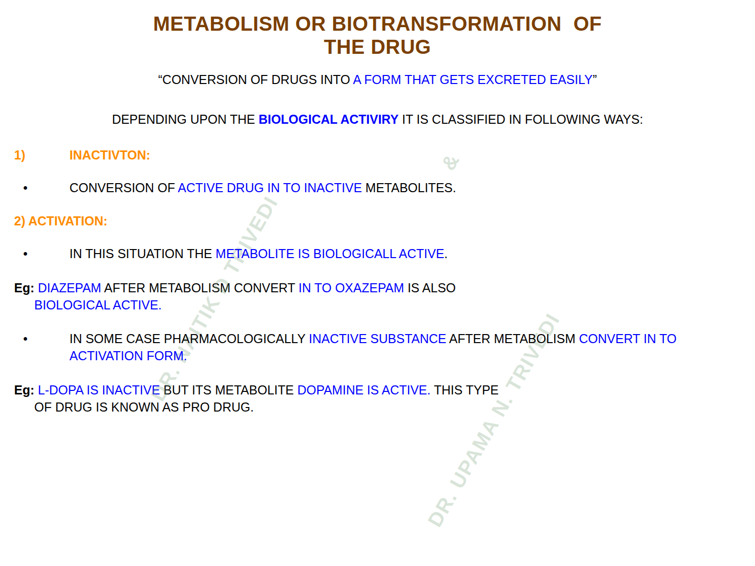DR. NAITIK D TRIVEDI
&
DR. UPAMA N. TRIVEDI
METABOLISM OR BIOTRANSFORMATION OF
THE DRUG
“CONVERSION OF DRUGS INTO A FORM THAT GETS EXCRETED EASILY”
DEPENDING UPON THE BIOLOGICAL ACTIVIRY IT IS CLASSIFIED IN FOLLOWING WAYS:
1) INACTIVTON:
CONVERSION OF ACTIVE DRUG IN TO INACTIVE METABOLITES.
2) ACTIVATION:
IN THIS SITUATION THE METABOLITE IS BIOLOGICALL ACTIVE.
Eg: DIAZEPAM AFTER METABOLISM CONVERT IN TO OXAZEPAM IS ALSO
BIOLOGICAL ACTIVE.
IN SOME CASE PHARMACOLOGICALLY INACTIVE SUBSTANCE AFTER METABOLISM CONVERT IN TO ACTIVATION FORM.
Eg: L-DOPA IS INACTIVE BUT ITS METABOLITE DOPAMINE IS ACTIVE. THIS TYPE
OF DRUG IS KNOWN AS PRO DRUG.